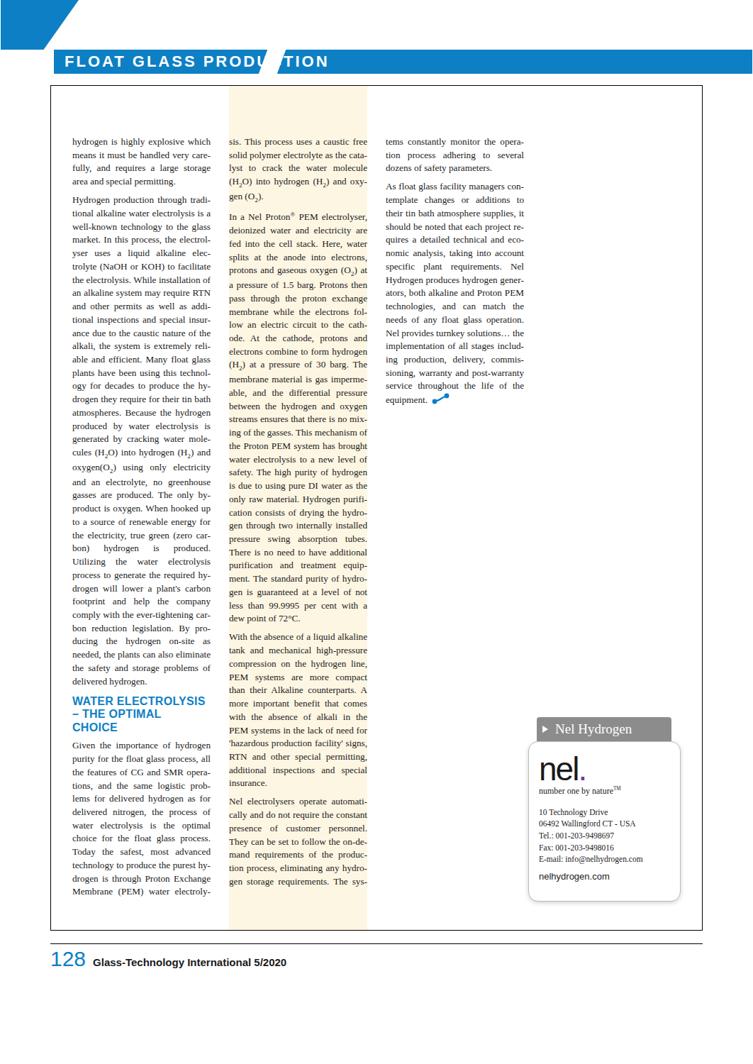Float Glass Production
hydrogen is highly explosive which means it must be handled very carefully, and requires a large storage area and special permitting.
Hydrogen production through traditional alkaline water electrolysis is a well-known technology to the glass market. In this process, the electrolyser uses a liquid alkaline electrolyte (NaOH or KOH) to facilitate the electrolysis. While installation of an alkaline system may require RTN and other permits as well as additional inspections and special insurance due to the caustic nature of the alkali, the system is extremely reliable and efficient. Many float glass plants have been using this technology for decades to produce the hydrogen they require for their tin bath atmospheres. Because the hydrogen produced by water electrolysis is generated by cracking water molecules (H2O) into hydrogen (H2) and oxygen(O2) using only electricity and an electrolyte, no greenhouse gasses are produced. The only by-product is oxygen. When hooked up to a source of renewable energy for the electricity, true green (zero carbon) hydrogen is produced. Utilizing the water electrolysis process to generate the required hydrogen will lower a plant's carbon footprint and help the company comply with the ever-tightening carbon reduction legislation. By producing the hydrogen on-site as needed, the plants can also eliminate the safety and storage problems of delivered hydrogen.
Water electrolysis
– the optimal
choice
Given the importance of hydrogen purity for the float glass process, all the features of CG and SMR operations, and the same logistic problems for delivered hydrogen as for delivered nitrogen, the process of water electrolysis is the optimal choice for the float glass process. Today the safest, most advanced technology to produce the purest hydrogen is through Proton Exchange Membrane (PEM) water electrolysis. This process uses a caustic free solid polymer electrolyte as the catalyst to crack the water molecule (H2O) into hydrogen (H2) and oxygen (O2).
In a Nel Proton® PEM electrolyser, deionized water and electricity are fed into the cell stack. Here, water splits at the anode into electrons, protons and gaseous oxygen (O2) at a pressure of 1.5 barg. Protons then pass through the proton exchange membrane while the electrons follow an electric circuit to the cathode. At the cathode, protons and electrons combine to form hydrogen (H2) at a pressure of 30 barg. The membrane material is gas impermeable, and the differential pressure between the hydrogen and oxygen streams ensures that there is no mixing of the gasses. This mechanism of the Proton PEM system has brought water electrolysis to a new level of safety. The high purity of hydrogen is due to using pure DI water as the only raw material. Hydrogen purification consists of drying the hydrogen through two internally installed pressure swing absorption tubes. There is no need to have additional purification and treatment equipment. The standard purity of hydrogen is guaranteed at a level of not less than 99.9995 per cent with a dew point of 72°C.
With the absence of a liquid alkaline tank and mechanical high-pressure compression on the hydrogen line, PEM systems are more compact than their Alkaline counterparts. A more important benefit that comes with the absence of alkali in the PEM systems in the lack of need for 'hazardous production facility' signs, RTN and other special permitting, additional inspections and special insurance.
Nel electrolysers operate automatically and do not require the constant presence of customer personnel. They can be set to follow the on-demand requirements of the production process, eliminating any hydrogen storage requirements. The systems constantly monitor the operation process adhering to several dozens of safety parameters.
As float glass facility managers contemplate changes or additions to their tin bath atmosphere supplies, it should be noted that each project requires a detailed technical and economic analysis, taking into account specific plant requirements. Nel Hydrogen produces hydrogen generators, both alkaline and Proton PEM technologies, and can match the needs of any float glass operation. Nel provides turnkey solutions… the implementation of all stages including production, delivery, commissioning, warranty and post-warranty service throughout the life of the equipment.
Nel Hydrogen
nel.
number one by natureTM
10 Technology Drive
06492 Wallingford CT - USA
Tel.: 001-203-9498697
Fax: 001-203-9498016
E-mail: info@nelhydrogen.com
nelhydrogen.com
128 Glass-Technology International 5/2020